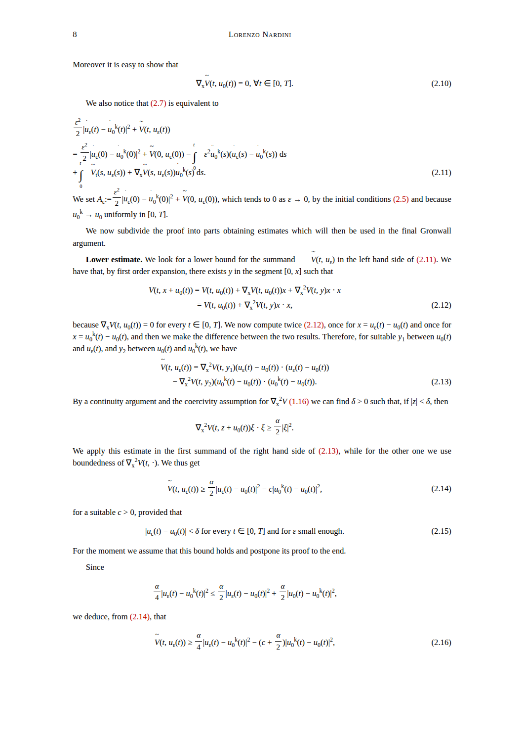8 Lorenzo Nardini
Moreover it is easy to show that
∇x~V(t, u0(t)) = 0, ∀t ∈ [0, T]. (2.10)
We also notice that (2.7) is equivalent to
ε22|˙uε(t) − ˙u0k(t)|2 + ~V(t, uε(t))
= ε22|˙uε(0) − ˙u0k(0)|2 + ~V(0, uε(0)) − t 0∫ ε2¨u0k(s)(˙uε(s) − ˙u0k(s)) ds
+ t 0∫ ~Vt(s, uε(s)) + ∇x~V(s, uε(s))˙u0k(s) ds. (2.11)
We set Aε:=ε22|˙uε(0) − ˙u0k(0)|2 + ~V(0, uε(0)), which tends to 0 as ε → 0, by the initial conditions (2.5) and because u0k → u0 uniformly in [0, T].
We now subdivide the proof into parts obtaining estimates which will then be used in the final Gronwall argument.
Lower estimate. We look for a lower bound for the summand ~V(t, uε) in the left hand side of (2.11). We have that, by first order expansion, there exists y in the segment [0, x] such that
V(t, x + u0(t)) = V(t, u0(t)) + ∇xV(t, u0(t))x + ∇x2V(t, y)x · x
= V(t, u0(t)) + ∇x2V(t, y)x · x, (2.12)
because ∇xV(t, u0(t)) = 0 for every t ∈ [0, T]. We now compute twice (2.12), once for x = uε(t) − u0(t) and once for x = u0k(t) − u0(t), and then we make the difference between the two results. Therefore, for suitable y1 between u0(t) and uε(t), and y2 between u0(t) and u0k(t), we have
~V(t, uε(t)) = ∇x2V(t, y1)(uε(t) − u0(t)) · (uε(t) − u0(t))
− ∇x2V(t, y2)(u0k(t) − u0(t)) · (u0k(t) − u0(t)). (2.13)
By a continuity argument and the coercivity assumption for ∇x2V (1.16) we can find δ > 0 such that, if |z| < δ, then
∇x2V(t, z + u0(t))ξ · ξ ≥ α 2|ξ|2.
We apply this estimate in the first summand of the right hand side of (2.13), while for the other one we use boundedness of ∇x2V(t, ·). We thus get
~V(t, uε(t)) ≥ α 2|uε(t) − u0(t)|2 − c|u0k(t) − u0(t)|2, (2.14)
for a suitable c > 0, provided that
|uε(t) − u0(t)| < δ for every t ∈ [0, T] and for ε small enough. (2.15)
For the moment we assume that this bound holds and postpone its proof to the end.
Since
α 4|uε(t) − u0k(t)|2 ≤ α 2|uε(t) − u0(t)|2 + α 2|u0(t) − u0k(t)|2,
we deduce, from (2.14), that
~V(t, uε(t)) ≥ α 4|uε(t) − u0k(t)|2 − (c + α 2)|u0k(t) − u0(t)|2, (2.16)